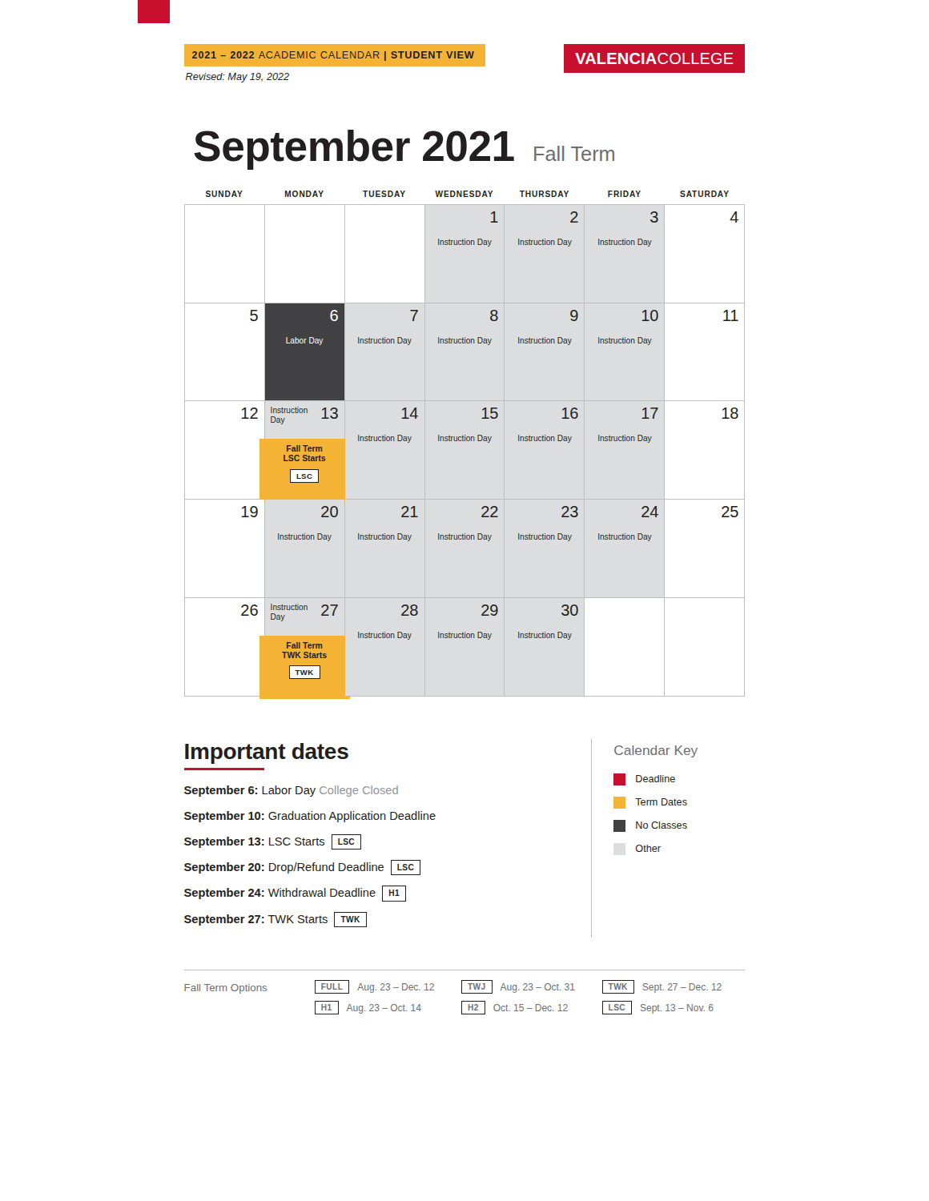2021 – 2022 ACADEMIC CALENDAR | STUDENT VIEW
Revised: May 19, 2022
VALENCIACOLLEGE
September 2021 Fall Term
| SUNDAY | MONDAY | TUESDAY | WEDNESDAY | THURSDAY | FRIDAY | SATURDAY |
| --- | --- | --- | --- | --- | --- | --- |
| | | | 1 Instruction Day | 2 Instruction Day | 3 Instruction Day | 4 |
| 5 | 6 Labor Day | 7 Instruction Day | 8 Instruction Day | 9 Instruction Day | 10 Instruction Day | 11 |
| 12 | 13 Instruction Day Fall Term LSC Starts LSC | 14 Instruction Day | 15 Instruction Day | 16 Instruction Day | 17 Instruction Day | 18 |
| 19 | 20 Instruction Day | 21 Instruction Day | 22 Instruction Day | 23 Instruction Day | 24 Instruction Day | 25 |
| 26 | 27 Instruction Day Fall Term TWK Starts TWK | 28 Instruction Day | 29 Instruction Day | 30 Instruction Day | | |
Important dates
September 6: Labor Day College Closed
September 10: Graduation Application Deadline
September 13: LSC Starts LSC
September 20: Drop/Refund Deadline LSC
September 24: Withdrawal Deadline H1
September 27: TWK Starts TWK
Calendar Key
Deadline
Term Dates
No Classes
Other
Fall Term Options
FULL Aug. 23 – Dec. 12
H1 Aug. 23 – Oct. 14
TWJ Aug. 23 – Oct. 31
H2 Oct. 15 – Dec. 12
TWK Sept. 27 – Dec. 12
LSC Sept. 13 – Nov. 6